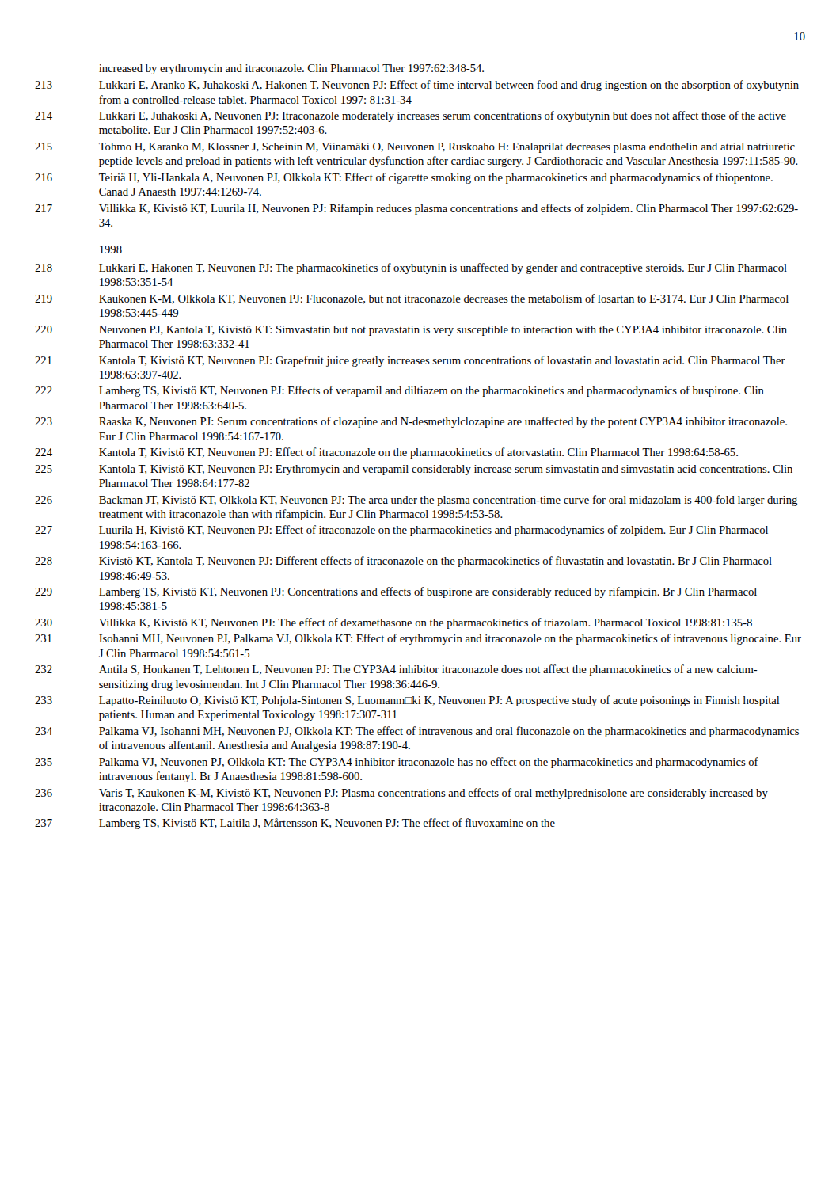10
increased by erythromycin and itraconazole. Clin Pharmacol Ther 1997:62:348-54.
213 Lukkari E, Aranko K, Juhakoski A, Hakonen T, Neuvonen PJ: Effect of time interval between food and drug ingestion on the absorption of oxybutynin from a controlled-release tablet. Pharmacol Toxicol 1997: 81:31-34
214 Lukkari E, Juhakoski A, Neuvonen PJ: Itraconazole moderately increases serum concentrations of oxybutynin but does not affect those of the active metabolite. Eur J Clin Pharmacol 1997:52:403-6.
215 Tohmo H, Karanko M, Klossner J, Scheinin M, Viinamäki O, Neuvonen P, Ruskoaho H: Enalaprilat decreases plasma endothelin and atrial natriuretic peptide levels and preload in patients with left ventricular dysfunction after cardiac surgery. J Cardiothoracic and Vascular Anesthesia 1997:11:585-90.
216 Teiriä H, Yli-Hankala A, Neuvonen PJ, Olkkola KT: Effect of cigarette smoking on the pharmacokinetics and pharmacodynamics of thiopentone. Canad J Anaesth 1997:44:1269-74.
217 Villikka K, Kivistö KT, Luurila H, Neuvonen PJ: Rifampin reduces plasma concentrations and effects of zolpidem. Clin Pharmacol Ther 1997:62:629-34.
1998
218 Lukkari E, Hakonen T, Neuvonen PJ: The pharmacokinetics of oxybutynin is unaffected by gender and contraceptive steroids. Eur J Clin Pharmacol 1998:53:351-54
219 Kaukonen K-M, Olkkola KT, Neuvonen PJ: Fluconazole, but not itraconazole decreases the metabolism of losartan to E-3174. Eur J Clin Pharmacol 1998:53:445-449
220 Neuvonen PJ, Kantola T, Kivistö KT: Simvastatin but not pravastatin is very susceptible to interaction with the CYP3A4 inhibitor itraconazole. Clin Pharmacol Ther 1998:63:332-41
221 Kantola T, Kivistö KT, Neuvonen PJ: Grapefruit juice greatly increases serum concentrations of lovastatin and lovastatin acid. Clin Pharmacol Ther 1998:63:397-402.
222 Lamberg TS, Kivistö KT, Neuvonen PJ: Effects of verapamil and diltiazem on the pharmacokinetics and pharmacodynamics of buspirone. Clin Pharmacol Ther 1998:63:640-5.
223 Raaska K, Neuvonen PJ: Serum concentrations of clozapine and N-desmethylclozapine are unaffected by the potent CYP3A4 inhibitor itraconazole. Eur J Clin Pharmacol 1998:54:167-170.
224 Kantola T, Kivistö KT, Neuvonen PJ: Effect of itraconazole on the pharmacokinetics of atorvastatin. Clin Pharmacol Ther 1998:64:58-65.
225 Kantola T, Kivistö KT, Neuvonen PJ: Erythromycin and verapamil considerably increase serum simvastatin and simvastatin acid concentrations. Clin Pharmacol Ther 1998:64:177-82
226 Backman JT, Kivistö KT, Olkkola KT, Neuvonen PJ: The area under the plasma concentration-time curve for oral midazolam is 400-fold larger during treatment with itraconazole than with rifampicin. Eur J Clin Pharmacol 1998:54:53-58.
227 Luurila H, Kivistö KT, Neuvonen PJ: Effect of itraconazole on the pharmacokinetics and pharmacodynamics of zolpidem. Eur J Clin Pharmacol 1998:54:163-166.
228 Kivistö KT, Kantola T, Neuvonen PJ: Different effects of itraconazole on the pharmacokinetics of fluvastatin and lovastatin. Br J Clin Pharmacol 1998:46:49-53.
229 Lamberg TS, Kivistö KT, Neuvonen PJ: Concentrations and effects of buspirone are considerably reduced by rifampicin. Br J Clin Pharmacol 1998:45:381-5
230 Villikka K, Kivistö KT, Neuvonen PJ: The effect of dexamethasone on the pharmacokinetics of triazolam. Pharmacol Toxicol 1998:81:135-8
231 Isohanni MH, Neuvonen PJ, Palkama VJ, Olkkola KT: Effect of erythromycin and itraconazole on the pharmacokinetics of intravenous lignocaine. Eur J Clin Pharmacol 1998:54:561-5
232 Antila S, Honkanen T, Lehtonen L, Neuvonen PJ: The CYP3A4 inhibitor itraconazole does not affect the pharmacokinetics of a new calcium-sensitizing drug levosimendan. Int J Clin Pharmacol Ther 1998:36:446-9.
233 Lapatto-Reiniluoto O, Kivistö KT, Pohjola-Sintonen S, Luomanm□ki K, Neuvonen PJ: A prospective study of acute poisonings in Finnish hospital patients. Human and Experimental Toxicology 1998:17:307-311
234 Palkama VJ, Isohanni MH, Neuvonen PJ, Olkkola KT: The effect of intravenous and oral fluconazole on the pharmacokinetics and pharmacodynamics of intravenous alfentanil. Anesthesia and Analgesia 1998:87:190-4.
235 Palkama VJ, Neuvonen PJ, Olkkola KT: The CYP3A4 inhibitor itraconazole has no effect on the pharmacokinetics and pharmacodynamics of intravenous fentanyl. Br J Anaesthesia 1998:81:598-600.
236 Varis T, Kaukonen K-M, Kivistö KT, Neuvonen PJ: Plasma concentrations and effects of oral methylprednisolone are considerably increased by itraconazole. Clin Pharmacol Ther 1998:64:363-8
237 Lamberg TS, Kivistö KT, Laitila J, Mårtensson K, Neuvonen PJ: The effect of fluvoxamine on the